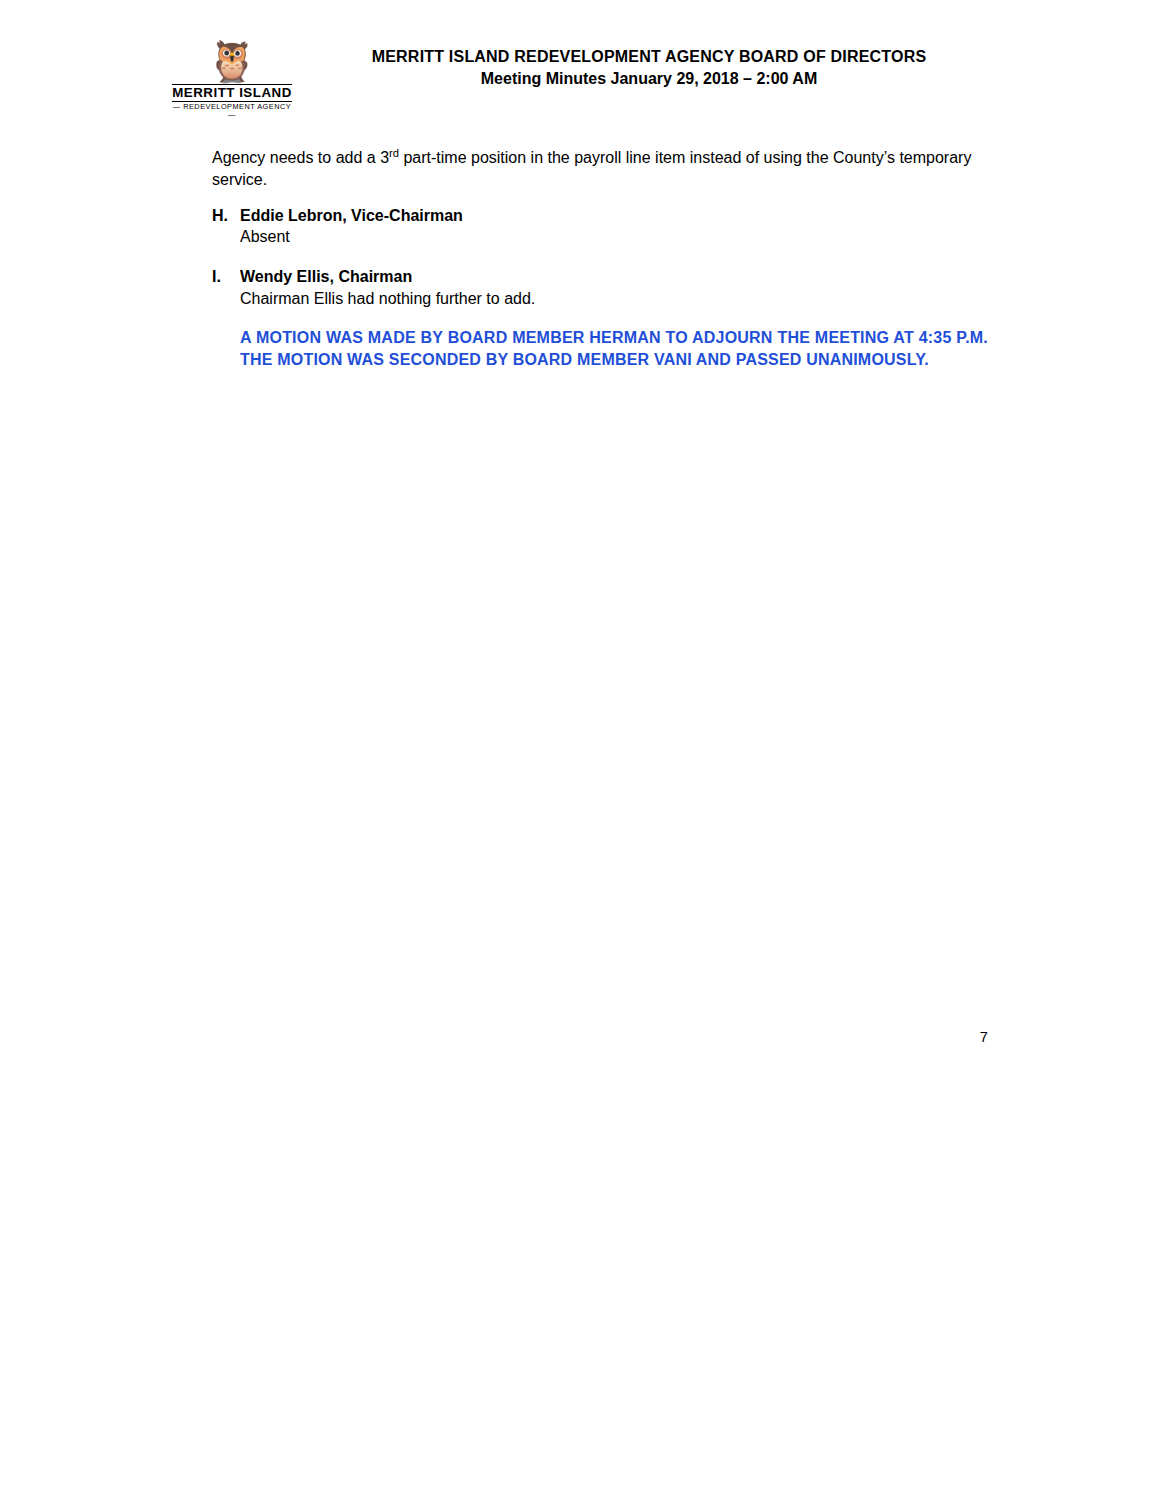🦉 MERRITT ISLAND — REDEVELOPMENT AGENCY —
MERRITT ISLAND REDEVELOPMENT AGENCY BOARD OF DIRECTORS
Meeting Minutes January 29, 2018 – 2:00 AM
Agency needs to add a 3rd part-time position in the payroll line item instead of using the County’s temporary service.
H. Eddie Lebron, Vice-Chairman
Absent
I. Wendy Ellis, Chairman
Chairman Ellis had nothing further to add.
A MOTION WAS MADE BY BOARD MEMBER HERMAN TO ADJOURN THE MEETING AT 4:35 P.M. THE MOTION WAS SECONDED BY BOARD MEMBER VANI AND PASSED UNANIMOUSLY.
7